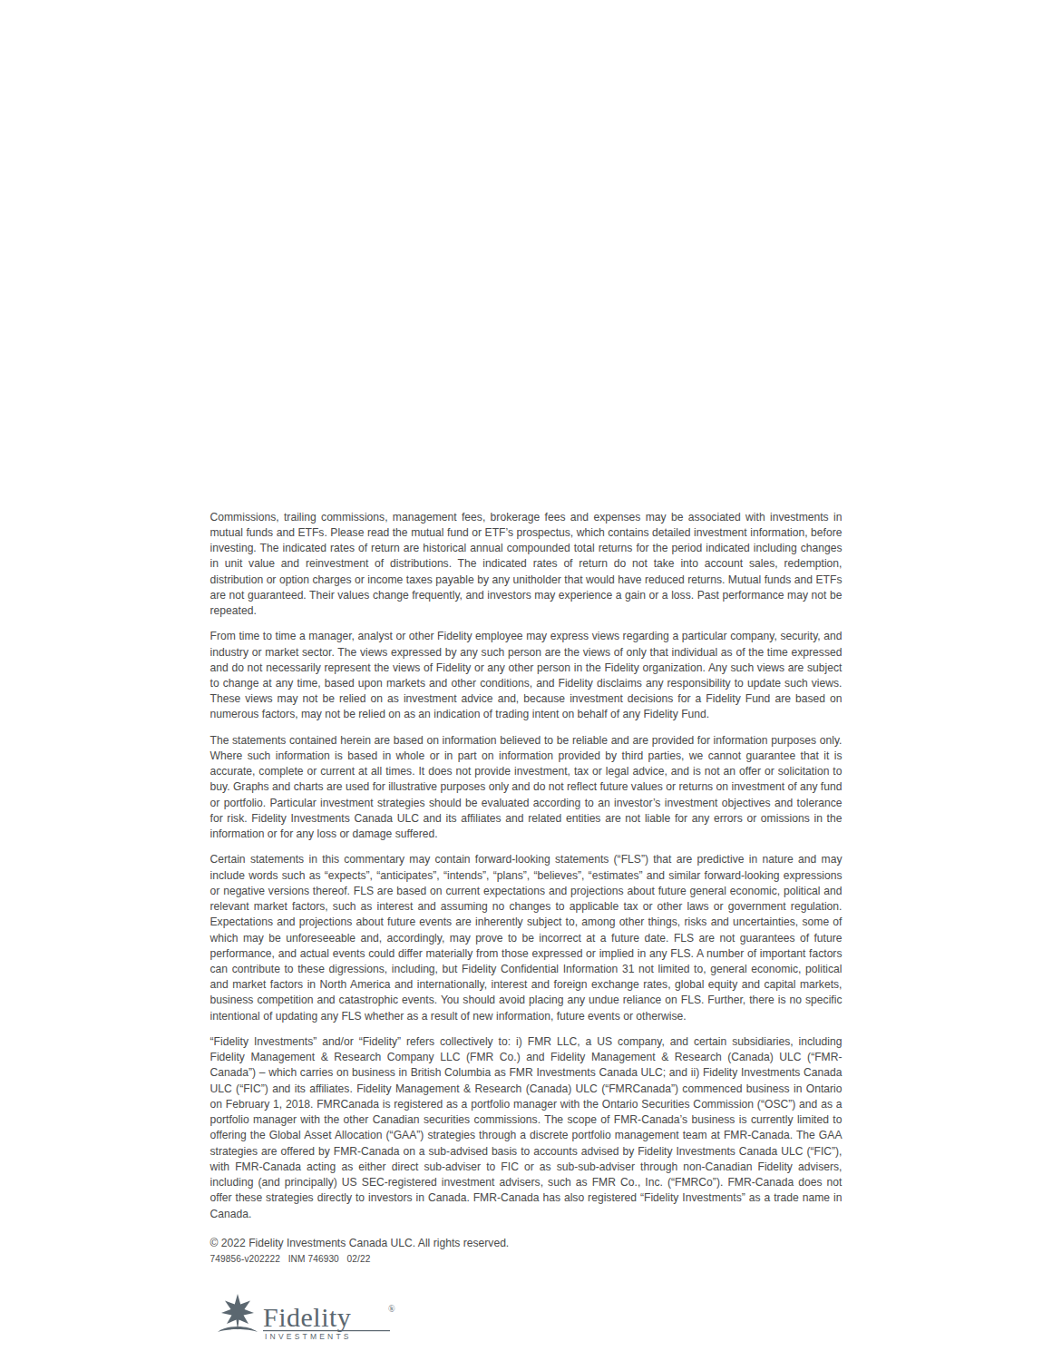Commissions, trailing commissions, management fees, brokerage fees and expenses may be associated with investments in mutual funds and ETFs. Please read the mutual fund or ETF’s prospectus, which contains detailed investment information, before investing. The indicated rates of return are historical annual compounded total returns for the period indicated including changes in unit value and reinvestment of distributions. The indicated rates of return do not take into account sales, redemption, distribution or option charges or income taxes payable by any unitholder that would have reduced returns. Mutual funds and ETFs are not guaranteed. Their values change frequently, and investors may experience a gain or a loss. Past performance may not be repeated.
From time to time a manager, analyst or other Fidelity employee may express views regarding a particular company, security, and industry or market sector. The views expressed by any such person are the views of only that individual as of the time expressed and do not necessarily represent the views of Fidelity or any other person in the Fidelity organization. Any such views are subject to change at any time, based upon markets and other conditions, and Fidelity disclaims any responsibility to update such views. These views may not be relied on as investment advice and, because investment decisions for a Fidelity Fund are based on numerous factors, may not be relied on as an indication of trading intent on behalf of any Fidelity Fund.
The statements contained herein are based on information believed to be reliable and are provided for information purposes only. Where such information is based in whole or in part on information provided by third parties, we cannot guarantee that it is accurate, complete or current at all times. It does not provide investment, tax or legal advice, and is not an offer or solicitation to buy. Graphs and charts are used for illustrative purposes only and do not reflect future values or returns on investment of any fund or portfolio. Particular investment strategies should be evaluated according to an investor’s investment objectives and tolerance for risk. Fidelity Investments Canada ULC and its affiliates and related entities are not liable for any errors or omissions in the information or for any loss or damage suffered.
Certain statements in this commentary may contain forward-looking statements (“FLS”) that are predictive in nature and may include words such as “expects”, “anticipates”, “intends”, “plans”, “believes”, “estimates” and similar forward-looking expressions or negative versions thereof. FLS are based on current expectations and projections about future general economic, political and relevant market factors, such as interest and assuming no changes to applicable tax or other laws or government regulation. Expectations and projections about future events are inherently subject to, among other things, risks and uncertainties, some of which may be unforeseeable and, accordingly, may prove to be incorrect at a future date. FLS are not guarantees of future performance, and actual events could differ materially from those expressed or implied in any FLS. A number of important factors can contribute to these digressions, including, but Fidelity Confidential Information 31 not limited to, general economic, political and market factors in North America and internationally, interest and foreign exchange rates, global equity and capital markets, business competition and catastrophic events. You should avoid placing any undue reliance on FLS. Further, there is no specific intentional of updating any FLS whether as a result of new information, future events or otherwise.
“Fidelity Investments” and/or “Fidelity” refers collectively to: i) FMR LLC, a US company, and certain subsidiaries, including Fidelity Management & Research Company LLC (FMR Co.) and Fidelity Management & Research (Canada) ULC (“FMR-Canada”) – which carries on business in British Columbia as FMR Investments Canada ULC; and ii) Fidelity Investments Canada ULC (“FIC”) and its affiliates. Fidelity Management & Research (Canada) ULC (“FMRCanada”) commenced business in Ontario on February 1, 2018. FMRCanada is registered as a portfolio manager with the Ontario Securities Commission (“OSC”) and as a portfolio manager with the other Canadian securities commissions. The scope of FMR-Canada’s business is currently limited to offering the Global Asset Allocation (“GAA”) strategies through a discrete portfolio management team at FMR-Canada. The GAA strategies are offered by FMR-Canada on a sub-advised basis to accounts advised by Fidelity Investments Canada ULC (“FIC”), with FMR-Canada acting as either direct sub-adviser to FIC or as sub-sub-adviser through non-Canadian Fidelity advisers, including (and principally) US SEC-registered investment advisers, such as FMR Co., Inc. (“FMRCo”). FMR-Canada does not offer these strategies directly to investors in Canada. FMR-Canada has also registered “Fidelity Investments” as a trade name in Canada.
© 2022 Fidelity Investments Canada ULC. All rights reserved.
749856-v202222 INM 746930 02/22
Fidelity ® INVESTMENTS